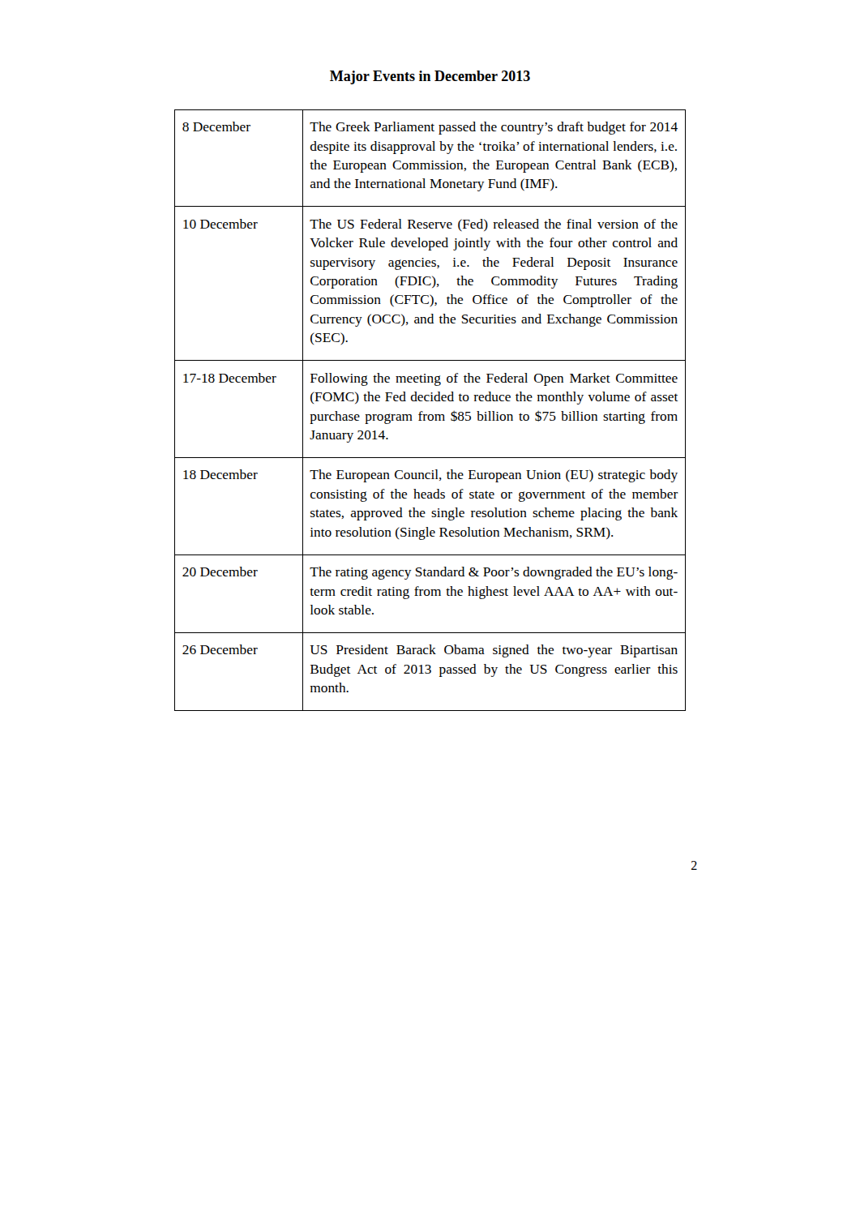Major Events in December 2013
| 8 December | The Greek Parliament passed the country’s draft budget for 2014 despite its disapproval by the ‘troika’ of international lenders, i.e. the European Commission, the European Central Bank (ECB), and the International Monetary Fund (IMF). |
| 10 December | The US Federal Reserve (Fed) released the final version of the Volcker Rule developed jointly with the four other control and supervisory agencies, i.e. the Federal Deposit Insurance Corporation (FDIC), the Commodity Futures Trading Commission (CFTC), the Office of the Comptroller of the Currency (OCC), and the Securities and Exchange Commission (SEC). |
| 17-18 December | Following the meeting of the Federal Open Market Committee (FOMC) the Fed decided to reduce the monthly volume of asset purchase program from $85 billion to $75 billion starting from January 2014. |
| 18 December | The European Council, the European Union (EU) strategic body consisting of the heads of state or government of the member states, approved the single resolution scheme placing the bank into resolution (Single Resolution Mechanism, SRM). |
| 20 December | The rating agency Standard & Poor’s downgraded the EU’s long-term credit rating from the highest level AAA to AA+ with outlook stable. |
| 26 December | US President Barack Obama signed the two-year Bipartisan Budget Act of 2013 passed by the US Congress earlier this month. |
2